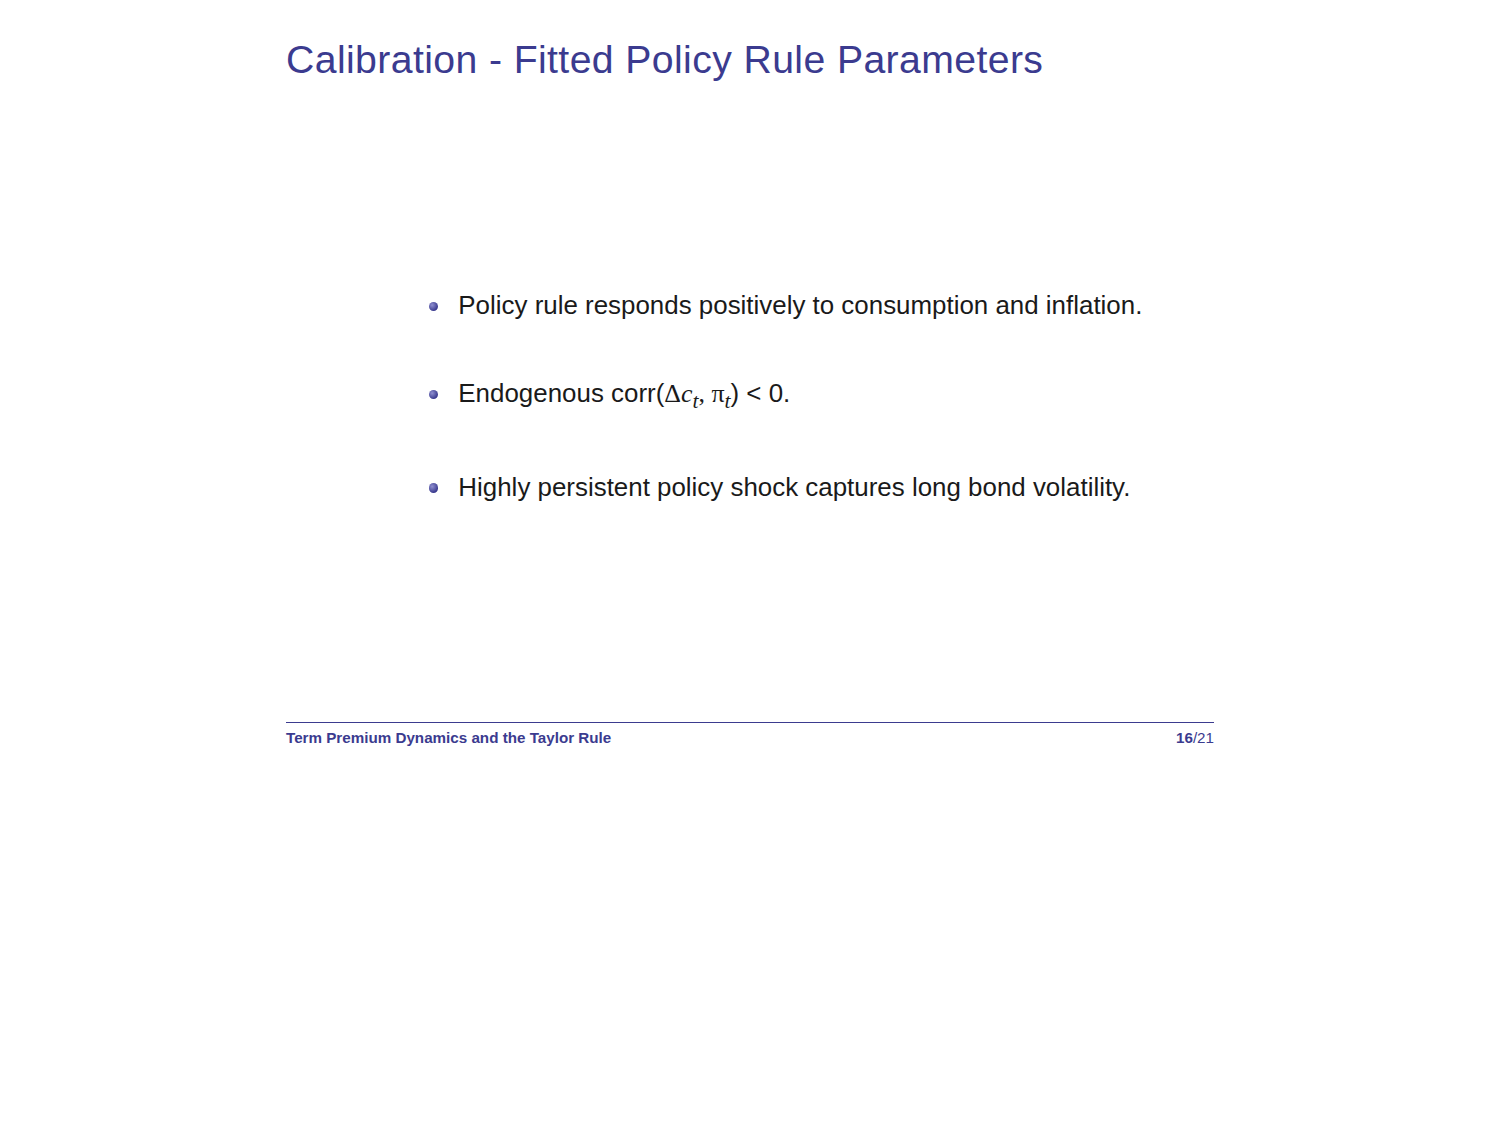Calibration - Fitted Policy Rule Parameters
Policy rule responds positively to consumption and inflation.
Endogenous corr(Δct, πt) < 0.
Highly persistent policy shock captures long bond volatility.
Term Premium Dynamics and the Taylor Rule 16/21